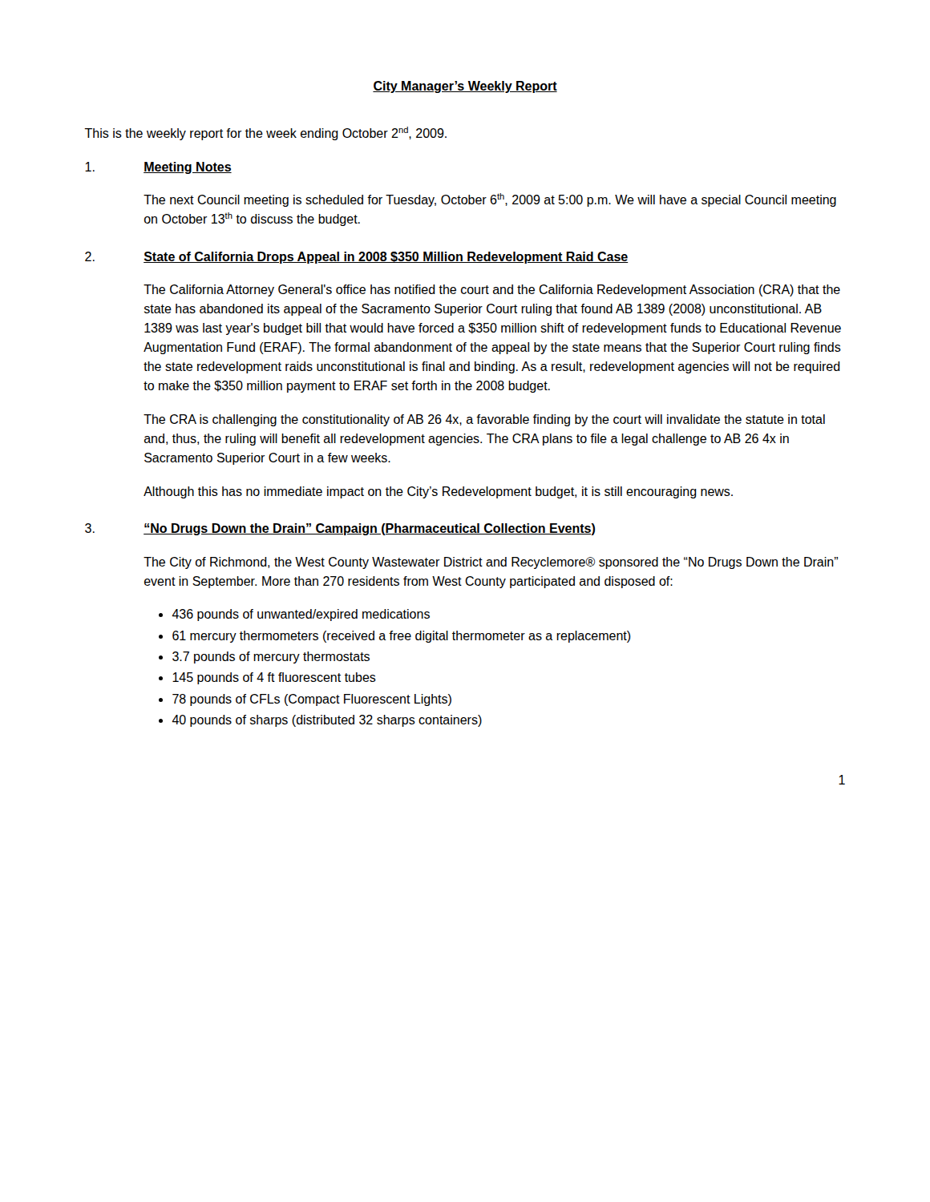City Manager’s Weekly Report
This is the weekly report for the week ending October 2nd, 2009.
Meeting Notes
The next Council meeting is scheduled for Tuesday, October 6th, 2009 at 5:00 p.m. We will have a special Council meeting on October 13th to discuss the budget.
State of California Drops Appeal in 2008 $350 Million Redevelopment Raid Case
The California Attorney General's office has notified the court and the California Redevelopment Association (CRA) that the state has abandoned its appeal of the Sacramento Superior Court ruling that found AB 1389 (2008) unconstitutional. AB 1389 was last year's budget bill that would have forced a $350 million shift of redevelopment funds to Educational Revenue Augmentation Fund (ERAF). The formal abandonment of the appeal by the state means that the Superior Court ruling finds the state redevelopment raids unconstitutional is final and binding. As a result, redevelopment agencies will not be required to make the $350 million payment to ERAF set forth in the 2008 budget.
The CRA is challenging the constitutionality of AB 26 4x, a favorable finding by the court will invalidate the statute in total and, thus, the ruling will benefit all redevelopment agencies. The CRA plans to file a legal challenge to AB 26 4x in Sacramento Superior Court in a few weeks.
Although this has no immediate impact on the City’s Redevelopment budget, it is still encouraging news.
“No Drugs Down the Drain” Campaign (Pharmaceutical Collection Events)
The City of Richmond, the West County Wastewater District and Recyclemore® sponsored the “No Drugs Down the Drain” event in September. More than 270 residents from West County participated and disposed of:
436 pounds of unwanted/expired medications
61 mercury thermometers (received a free digital thermometer as a replacement)
3.7 pounds of mercury thermostats
145 pounds of 4 ft fluorescent tubes
78 pounds of CFLs (Compact Fluorescent Lights)
40 pounds of sharps (distributed 32 sharps containers)
1